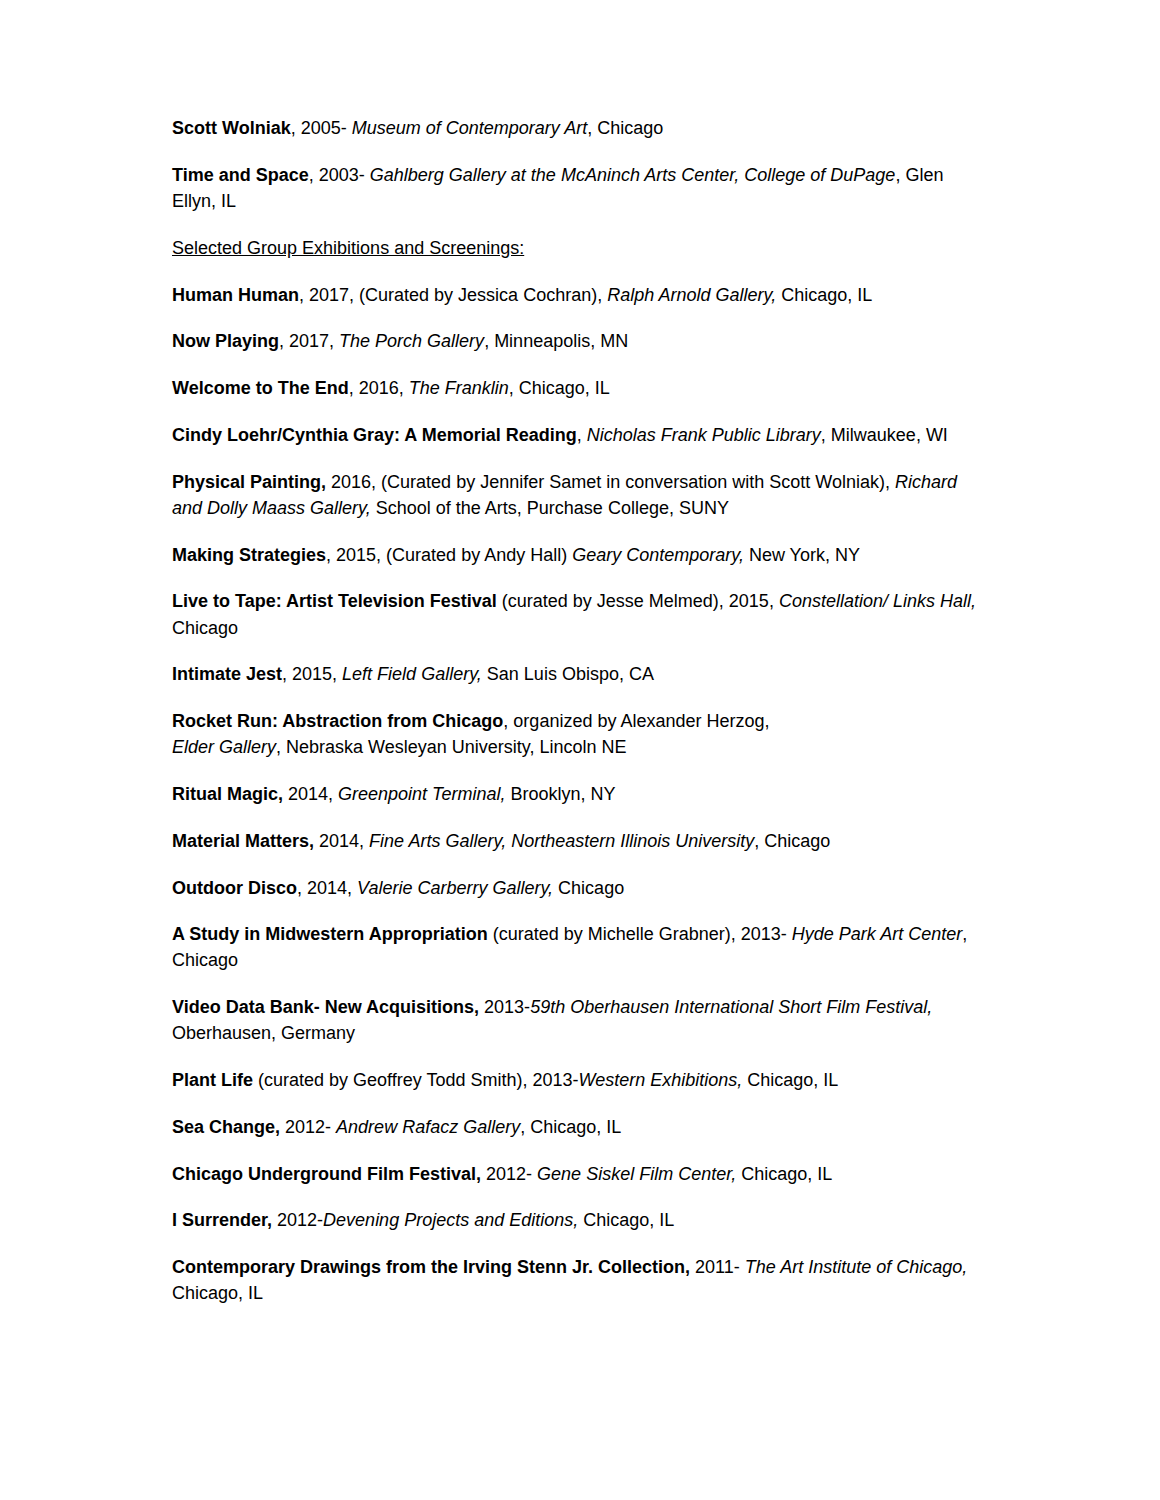Scott Wolniak, 2005- Museum of Contemporary Art, Chicago
Time and Space, 2003- Gahlberg Gallery at the McAninch Arts Center, College of DuPage, Glen Ellyn, IL
Selected Group Exhibitions and Screenings:
Human Human, 2017, (Curated by Jessica Cochran), Ralph Arnold Gallery, Chicago, IL
Now Playing, 2017, The Porch Gallery, Minneapolis, MN
Welcome to The End, 2016, The Franklin, Chicago, IL
Cindy Loehr/Cynthia Gray: A Memorial Reading, Nicholas Frank Public Library, Milwaukee, WI
Physical Painting, 2016, (Curated by Jennifer Samet in conversation with Scott Wolniak), Richard and Dolly Maass Gallery, School of the Arts, Purchase College, SUNY
Making Strategies, 2015, (Curated by Andy Hall) Geary Contemporary, New York, NY
Live to Tape: Artist Television Festival (curated by Jesse Melmed), 2015, Constellation/ Links Hall, Chicago
Intimate Jest, 2015, Left Field Gallery, San Luis Obispo, CA
Rocket Run: Abstraction from Chicago, organized by Alexander Herzog,
Elder Gallery, Nebraska Wesleyan University, Lincoln NE
Ritual Magic, 2014, Greenpoint Terminal, Brooklyn, NY
Material Matters, 2014, Fine Arts Gallery, Northeastern Illinois University, Chicago
Outdoor Disco, 2014, Valerie Carberry Gallery, Chicago
A Study in Midwestern Appropriation (curated by Michelle Grabner), 2013- Hyde Park Art Center, Chicago
Video Data Bank- New Acquisitions, 2013-59th Oberhausen International Short Film Festival, Oberhausen, Germany
Plant Life (curated by Geoffrey Todd Smith), 2013-Western Exhibitions, Chicago, IL
Sea Change, 2012- Andrew Rafacz Gallery, Chicago, IL
Chicago Underground Film Festival, 2012- Gene Siskel Film Center, Chicago, IL
I Surrender, 2012-Devening Projects and Editions, Chicago, IL
Contemporary Drawings from the Irving Stenn Jr. Collection, 2011- The Art Institute of Chicago, Chicago, IL